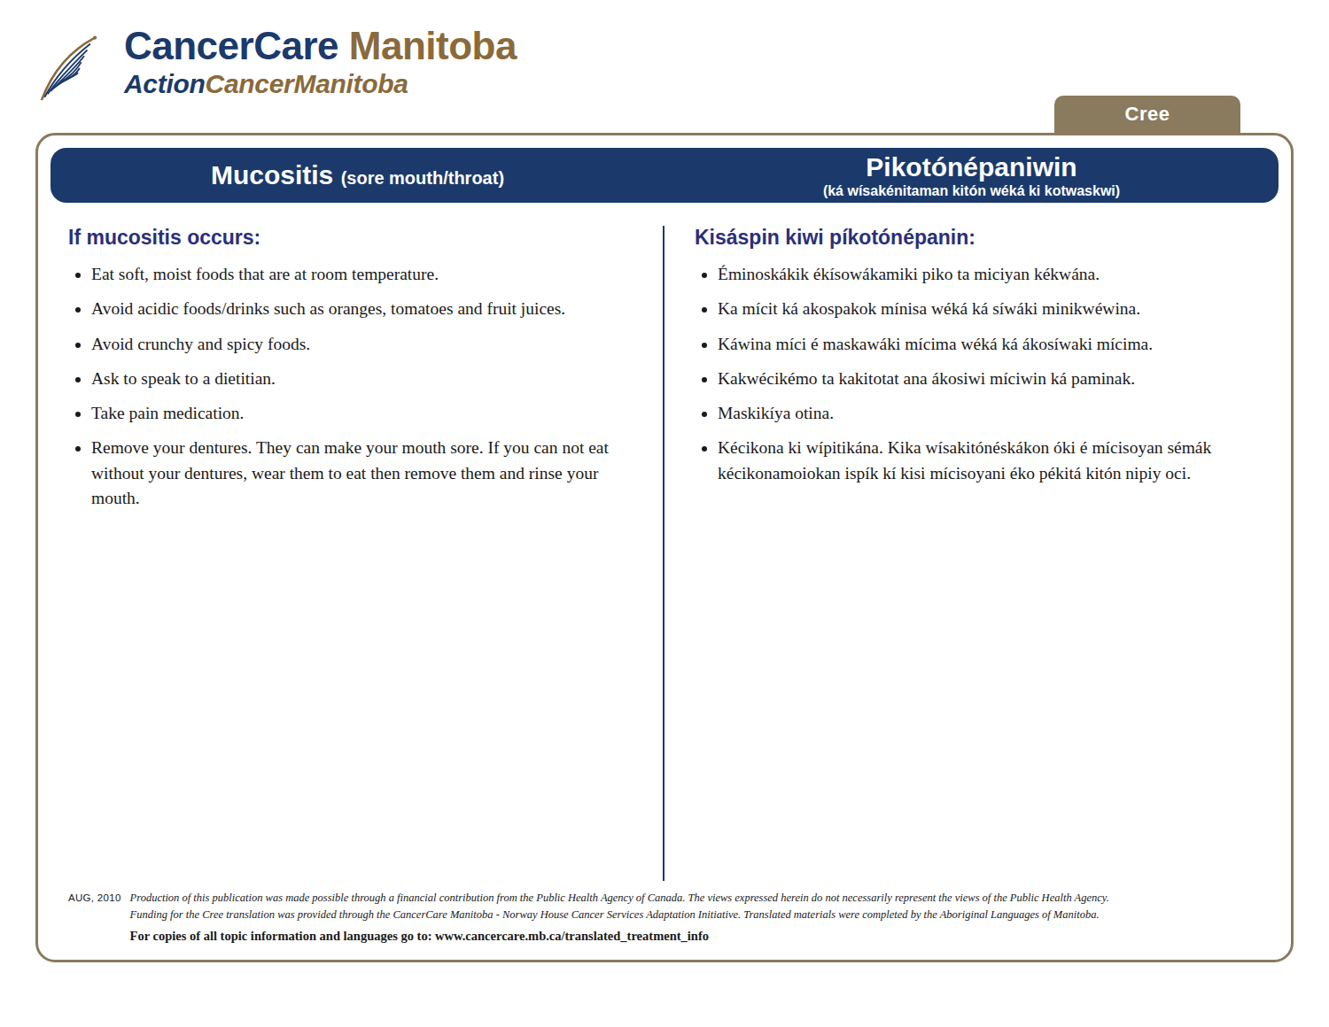Cancer Care Manitoba
Action Cancer Manitoba
Cree
Mucositis (sore mouth/throat)
Pikotónépaniwin (ká wísakénitaman kitón wéká ki kotwaskwi)
If mucositis occurs:
Eat soft, moist foods that are at room temperature.
Avoid acidic foods/drinks such as oranges, tomatoes and fruit juices.
Avoid crunchy and spicy foods.
Ask to speak to a dietitian.
Take pain medication.
Remove your dentures. They can make your mouth sore. If you can not eat without your dentures, wear them to eat then remove them and rinse your mouth.
Kisáspin kiwi píkotónépanin:
Éminoskákik ékísowákamiki piko ta miciyan kékwána.
Ka mícit ká akospakok mínisa wéká ká síwáki minikwéwina.
Káwina míci é maskawáki mícima wéká ká ákosíwaki mícima.
Kakwécikémo ta kakitotat ana ákosiwi míciwin ká paminak.
Maskikíya otina.
Kécikona ki wípitikána. Kika wísakitónéskákon óki é mícisoyan sémák kécikonamoiokan ispík kí kisi mícisoyani éko pékitá kitón nipiy oci.
AUG, 2010
Production of this publication was made possible through a financial contribution from the Public Health Agency of Canada. The views expressed herein do not necessarily represent the views of the Public Health Agency.
Funding for the Cree translation was provided through the CancerCare Manitoba - Norway House Cancer Services Adaptation Initiative. Translated materials were completed by the Aboriginal Languages of Manitoba.
For copies of all topic information and languages go to: www.cancercare.mb.ca/translated_treatment_info